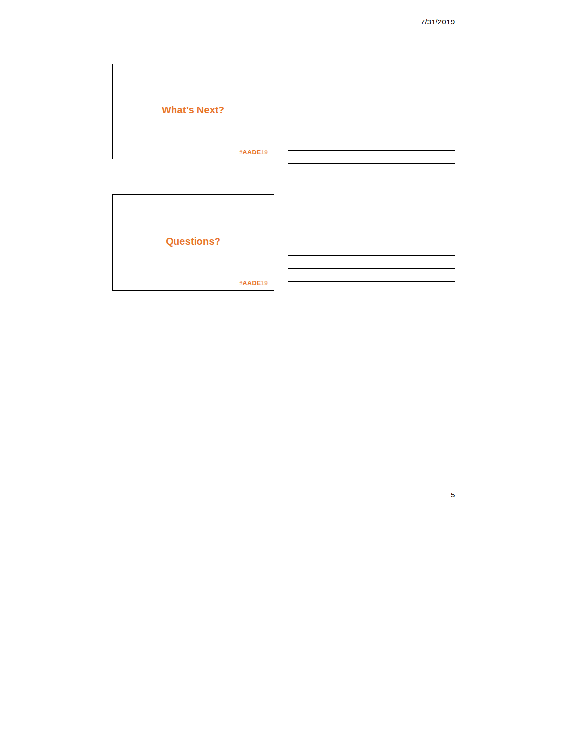7/31/2019
What’s Next?
#AADE 19
Questions?
#AADE 19
5